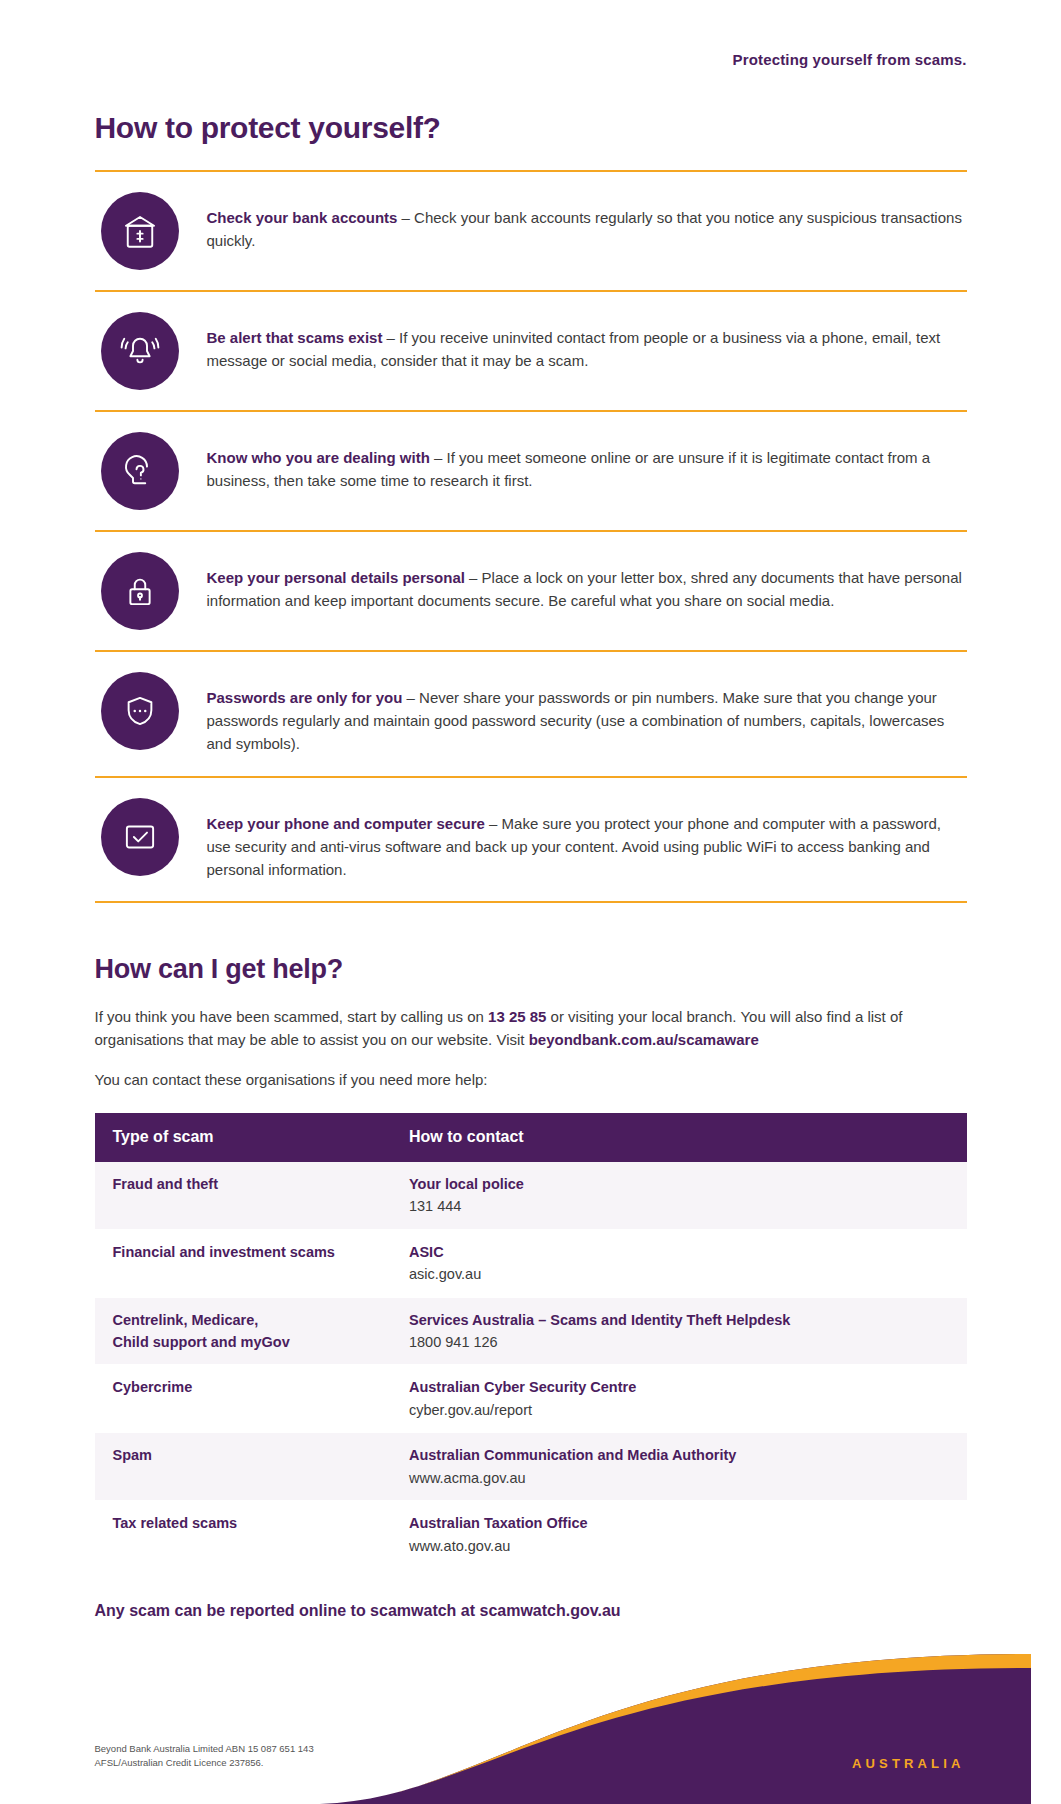Protecting yourself from scams.
How to protect yourself?
Check your bank accounts – Check your bank accounts regularly so that you notice any suspicious transactions quickly.
Be alert that scams exist – If you receive uninvited contact from people or a business via a phone, email, text message or social media, consider that it may be a scam.
Know who you are dealing with – If you meet someone online or are unsure if it is legitimate contact from a business, then take some time to research it first.
Keep your personal details personal – Place a lock on your letter box, shred any documents that have personal information and keep important documents secure. Be careful what you share on social media.
Passwords are only for you – Never share your passwords or pin numbers. Make sure that you change your passwords regularly and maintain good password security (use a combination of numbers, capitals, lowercases and symbols).
Keep your phone and computer secure – Make sure you protect your phone and computer with a password, use security and anti-virus software and back up your content. Avoid using public WiFi to access banking and personal information.
How can I get help?
If you think you have been scammed, start by calling us on 13 25 85 or visiting your local branch. You will also find a list of organisations that may be able to assist you on our website. Visit beyondbank.com.au/scamaware
You can contact these organisations if you need more help:
| Type of scam | How to contact |
| --- | --- |
| Fraud and theft | Your local police 131 444 |
| Financial and investment scams | ASIC asic.gov.au |
| Centrelink, Medicare, Child support and myGov | Services Australia – Scams and Identity Theft Helpdesk 1800 941 126 |
| Cybercrime | Australian Cyber Security Centre cyber.gov.au/report |
| Spam | Australian Communication and Media Authority www.acma.gov.au |
| Tax related scams | Australian Taxation Office www.ato.gov.au |
Any scam can be reported online to scamwatch at scamwatch.gov.au
Beyond Bank Australia Limited ABN 15 087 651 143
AFSL/Australian Credit Licence 237856.
Beyond Bank
AUSTRALIA